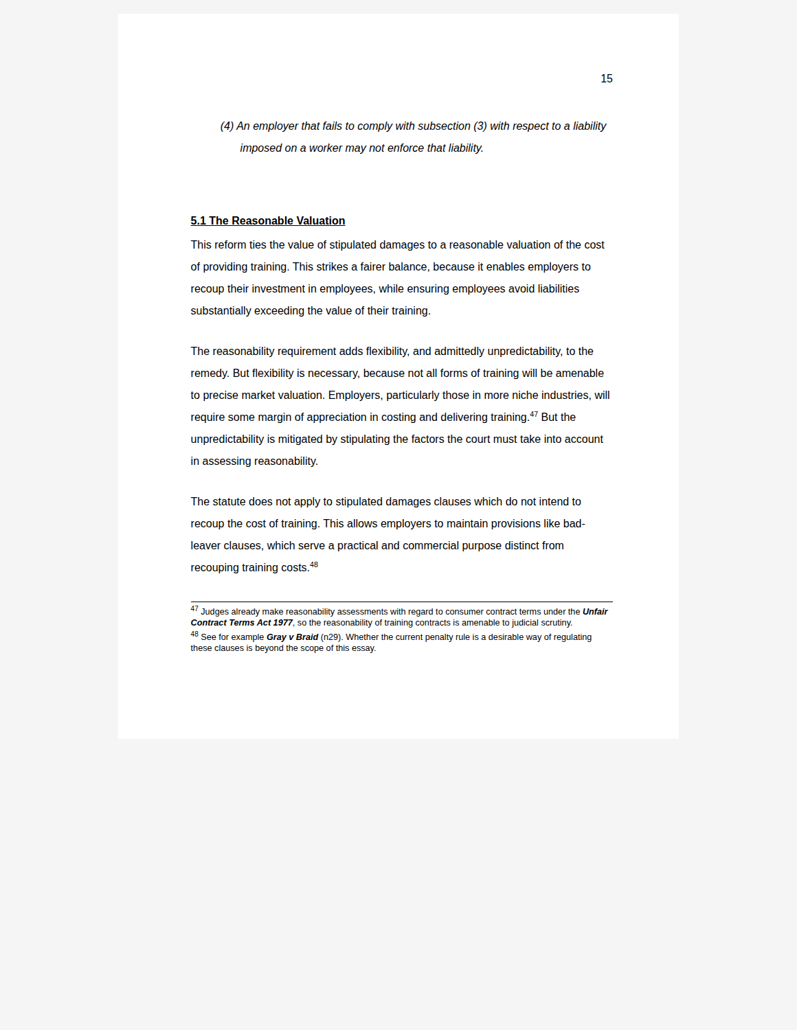15
(4) An employer that fails to comply with subsection (3) with respect to a liability imposed on a worker may not enforce that liability.
5.1 The Reasonable Valuation
This reform ties the value of stipulated damages to a reasonable valuation of the cost of providing training. This strikes a fairer balance, because it enables employers to recoup their investment in employees, while ensuring employees avoid liabilities substantially exceeding the value of their training.
The reasonability requirement adds flexibility, and admittedly unpredictability, to the remedy. But flexibility is necessary, because not all forms of training will be amenable to precise market valuation. Employers, particularly those in more niche industries, will require some margin of appreciation in costing and delivering training.47 But the unpredictability is mitigated by stipulating the factors the court must take into account in assessing reasonability.
The statute does not apply to stipulated damages clauses which do not intend to recoup the cost of training. This allows employers to maintain provisions like bad-leaver clauses, which serve a practical and commercial purpose distinct from recouping training costs.48
47 Judges already make reasonability assessments with regard to consumer contract terms under the Unfair Contract Terms Act 1977, so the reasonability of training contracts is amenable to judicial scrutiny.
48 See for example Gray v Braid (n29). Whether the current penalty rule is a desirable way of regulating these clauses is beyond the scope of this essay.